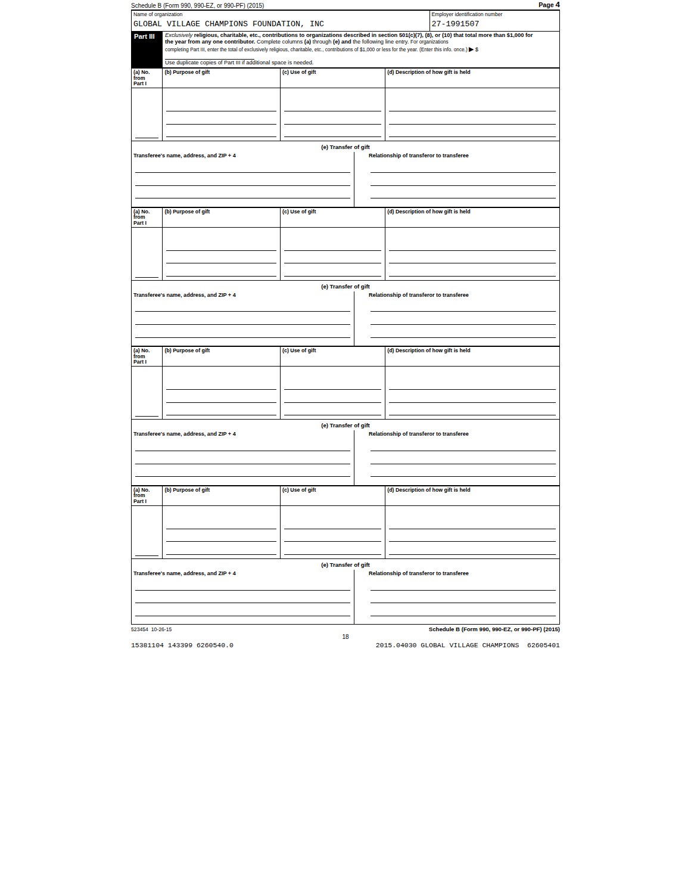Schedule B (Form 990, 990-EZ, or 990-PF) (2015)
Page 4
| Name of organization GLOBAL VILLAGE CHAMPIONS FOUNDATION, INC | Employer identification number 27-1991507 |
Part III
Exclusively religious, charitable, etc., contributions to organizations described in section 501(c)(7), (8), or (10) that total more than $1,000 for
the year from any one contributor. Complete columns (a) through (e) and the following line entry. For organizations
completing Part III, enter the total of exclusively religious, charitable, etc., contributions of $1,000 or less for the year. (Enter this info. once.) ▶ $
Use duplicate copies of Part III if additional space is needed.
| (a) No. from Part I | (b) Purpose of gift | (c) Use of gift | (d) Description of how gift is held |
| (e) Transfer of gift / Transferee's name, address, and ZIP + 4 / / Relationship of transferor to transferee / |
| (a) No. from Part I | (b) Purpose of gift | (c) Use of gift | (d) Description of how gift is held |
| (e) Transfer of gift / Transferee's name, address, and ZIP + 4 / / Relationship of transferor to transferee / |
| (a) No. from Part I | (b) Purpose of gift | (c) Use of gift | (d) Description of how gift is held |
| (e) Transfer of gift / Transferee's name, address, and ZIP + 4 / / Relationship of transferor to transferee / |
| (a) No. from Part I | (b) Purpose of gift | (c) Use of gift | (d) Description of how gift is held |
| (e) Transfer of gift / Transferee's name, address, and ZIP + 4 / / Relationship of transferor to transferee / |
523454 10-26-15
Schedule B (Form 990, 990-EZ, or 990-PF) (2015)
18
15381104 143399 6260540.0
2015.04030 GLOBAL VILLAGE CHAMPIONS 62605401